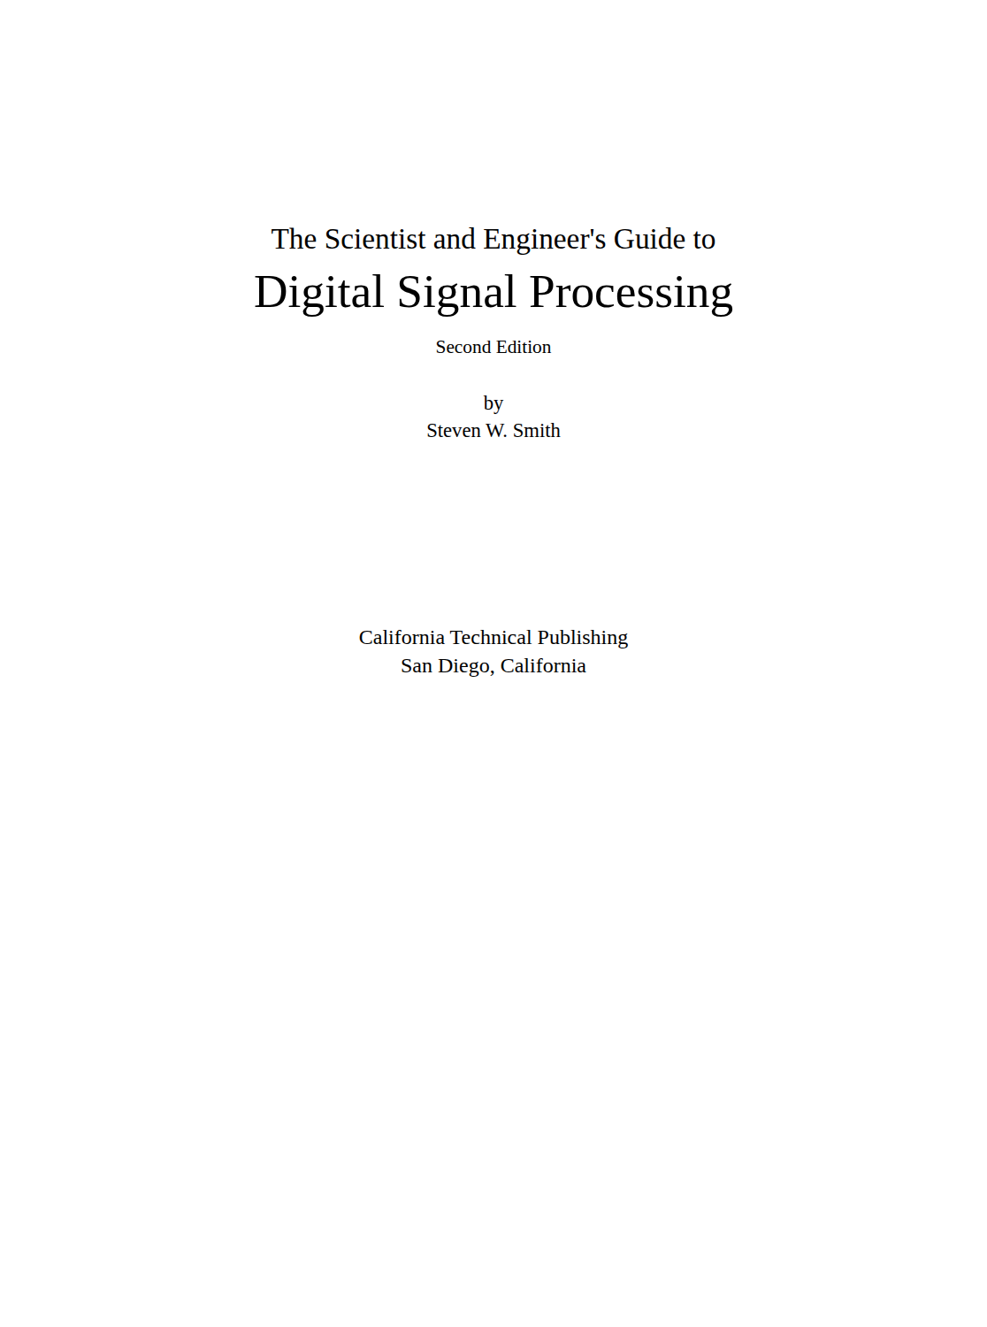The Scientist and Engineer's Guide to
Digital Signal Processing
Second Edition
by
Steven W. Smith
California Technical Publishing
San Diego, California